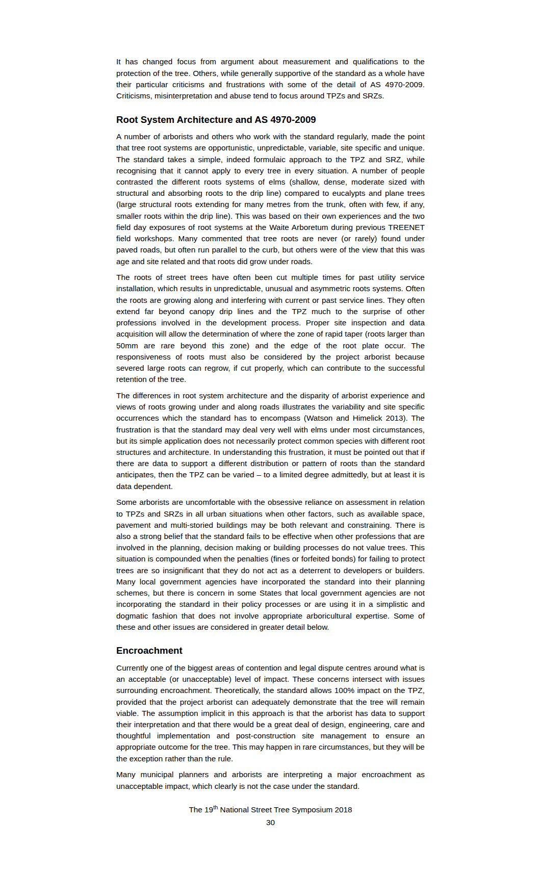It has changed focus from argument about measurement and qualifications to the protection of the tree. Others, while generally supportive of the standard as a whole have their particular criticisms and frustrations with some of the detail of AS 4970-2009. Criticisms, misinterpretation and abuse tend to focus around TPZs and SRZs.
Root System Architecture and AS 4970-2009
A number of arborists and others who work with the standard regularly, made the point that tree root systems are opportunistic, unpredictable, variable, site specific and unique. The standard takes a simple, indeed formulaic approach to the TPZ and SRZ, while recognising that it cannot apply to every tree in every situation. A number of people contrasted the different roots systems of elms (shallow, dense, moderate sized with structural and absorbing roots to the drip line) compared to eucalypts and plane trees (large structural roots extending for many metres from the trunk, often with few, if any, smaller roots within the drip line). This was based on their own experiences and the two field day exposures of root systems at the Waite Arboretum during previous TREENET field workshops. Many commented that tree roots are never (or rarely) found under paved roads, but often run parallel to the curb, but others were of the view that this was age and site related and that roots did grow under roads.
The roots of street trees have often been cut multiple times for past utility service installation, which results in unpredictable, unusual and asymmetric roots systems. Often the roots are growing along and interfering with current or past service lines. They often extend far beyond canopy drip lines and the TPZ much to the surprise of other professions involved in the development process. Proper site inspection and data acquisition will allow the determination of where the zone of rapid taper (roots larger than 50mm are rare beyond this zone) and the edge of the root plate occur. The responsiveness of roots must also be considered by the project arborist because severed large roots can regrow, if cut properly, which can contribute to the successful retention of the tree.
The differences in root system architecture and the disparity of arborist experience and views of roots growing under and along roads illustrates the variability and site specific occurrences which the standard has to encompass (Watson and Himelick 2013). The frustration is that the standard may deal very well with elms under most circumstances, but its simple application does not necessarily protect common species with different root structures and architecture. In understanding this frustration, it must be pointed out that if there are data to support a different distribution or pattern of roots than the standard anticipates, then the TPZ can be varied – to a limited degree admittedly, but at least it is data dependent.
Some arborists are uncomfortable with the obsessive reliance on assessment in relation to TPZs and SRZs in all urban situations when other factors, such as available space, pavement and multi-storied buildings may be both relevant and constraining. There is also a strong belief that the standard fails to be effective when other professions that are involved in the planning, decision making or building processes do not value trees. This situation is compounded when the penalties (fines or forfeited bonds) for failing to protect trees are so insignificant that they do not act as a deterrent to developers or builders. Many local government agencies have incorporated the standard into their planning schemes, but there is concern in some States that local government agencies are not incorporating the standard in their policy processes or are using it in a simplistic and dogmatic fashion that does not involve appropriate arboricultural expertise. Some of these and other issues are considered in greater detail below.
Encroachment
Currently one of the biggest areas of contention and legal dispute centres around what is an acceptable (or unacceptable) level of impact. These concerns intersect with issues surrounding encroachment. Theoretically, the standard allows 100% impact on the TPZ, provided that the project arborist can adequately demonstrate that the tree will remain viable. The assumption implicit in this approach is that the arborist has data to support their interpretation and that there would be a great deal of design, engineering, care and thoughtful implementation and post-construction site management to ensure an appropriate outcome for the tree. This may happen in rare circumstances, but they will be the exception rather than the rule.
Many municipal planners and arborists are interpreting a major encroachment as unacceptable impact, which clearly is not the case under the standard.
The 19th National Street Tree Symposium 2018
30